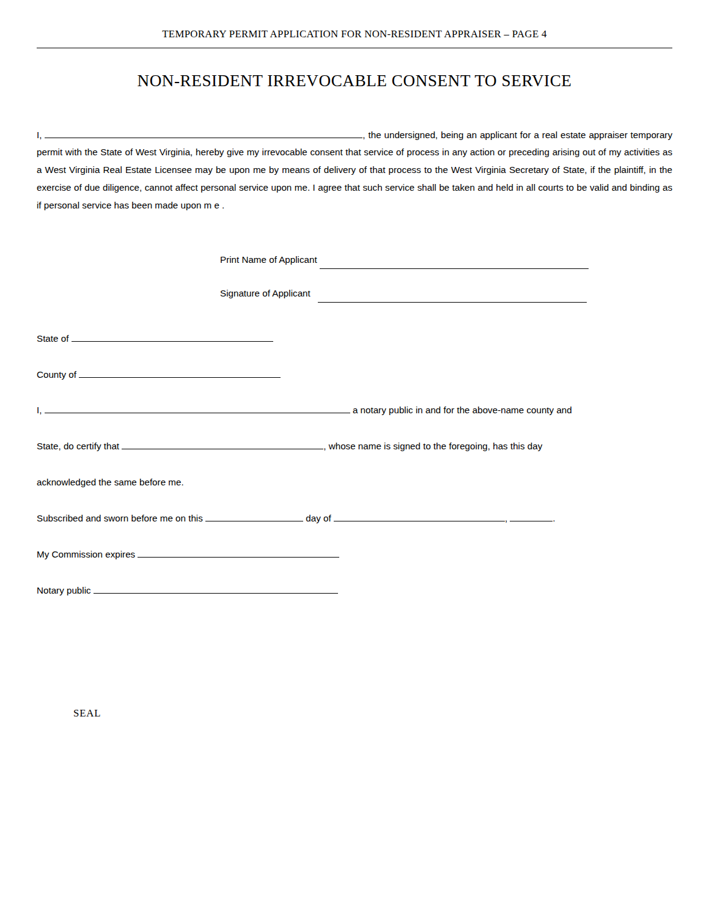TEMPORARY PERMIT APPLICATION FOR NON-RESIDENT APPRAISER – PAGE 4
NON-RESIDENT IRREVOCABLE CONSENT TO SERVICE
I, , the undersigned, being an applicant for a real estate appraiser temporary permit with the State of West Virginia, hereby give my irrevocable consent that service of process in any action or preceding arising out of my activities as a West Virginia Real Estate Licensee may be upon me by means of delivery of that process to the West Virginia Secretary of State, if the plaintiff, in the exercise of due diligence, cannot affect personal service upon me. I agree that such service shall be taken and held in all courts to be valid and binding as if personal service has been made upon m e .
Print Name of Applicant
Signature of Applicant
State of
County of
I, a notary public in and for the above-name county and
State, do certify that , whose name is signed to the foregoing, has this day
acknowledged the same before me.
Subscribed and sworn before me on this day of , .
My Commission expires
Notary public
SEAL